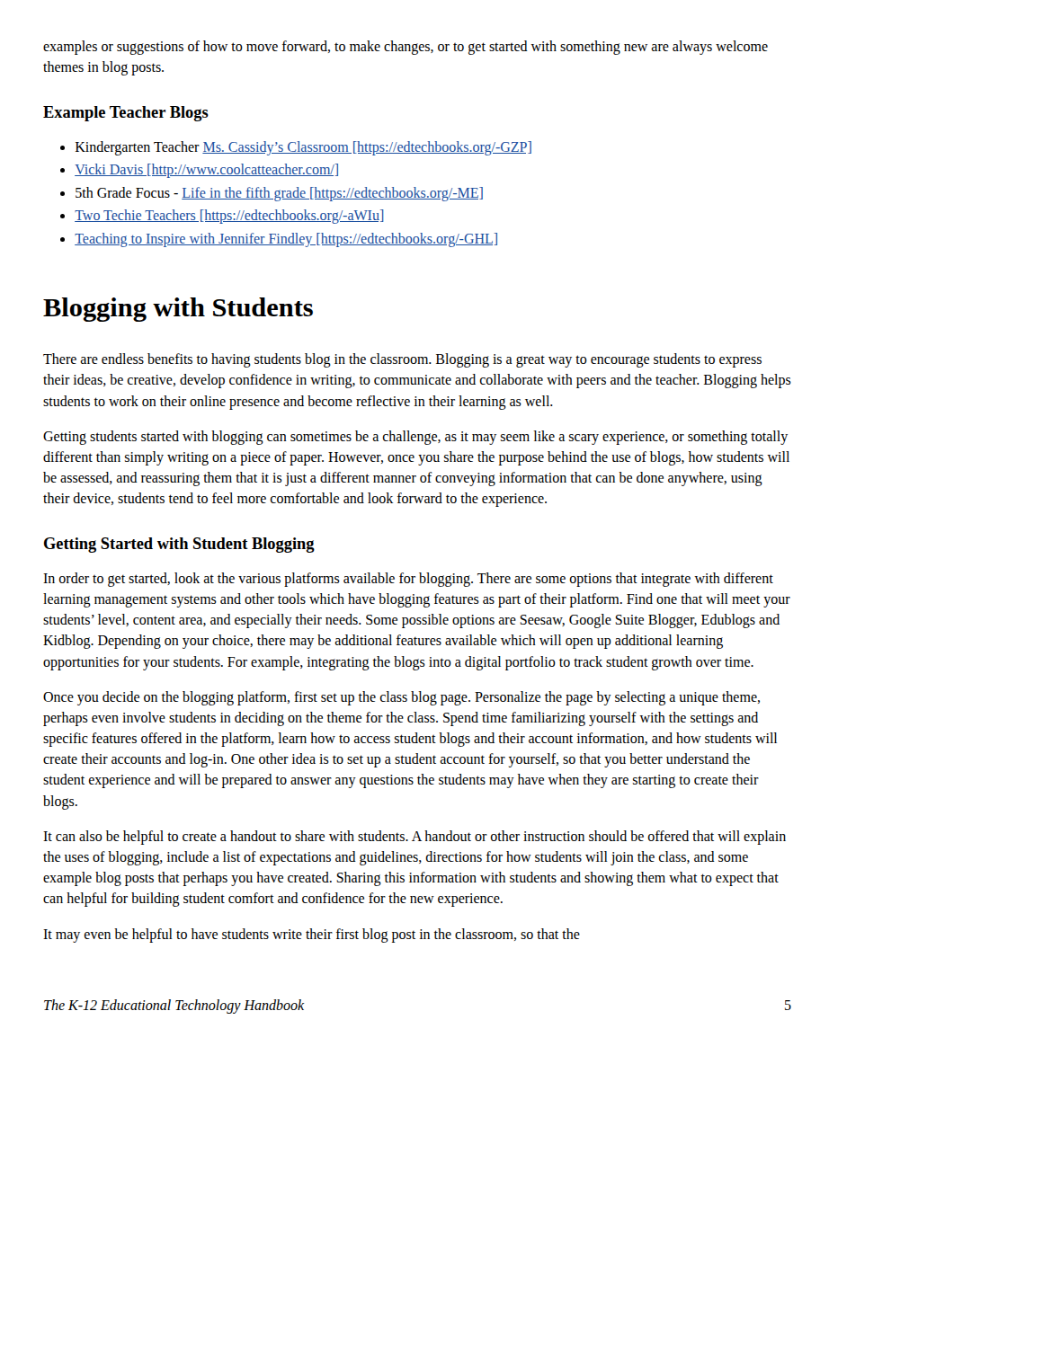examples or suggestions of how to move forward, to make changes, or to get started with something new are always welcome themes in blog posts.
Example Teacher Blogs
Kindergarten Teacher Ms. Cassidy’s Classroom [https://edtechbooks.org/-GZP]
Vicki Davis [http://www.coolcatteacher.com/]
5th Grade Focus - Life in the fifth grade [https://edtechbooks.org/-ME]
Two Techie Teachers [https://edtechbooks.org/-aWIu]
Teaching to Inspire with Jennifer Findley [https://edtechbooks.org/-GHL]
Blogging with Students
There are endless benefits to having students blog in the classroom. Blogging is a great way to encourage students to express their ideas, be creative, develop confidence in writing, to communicate and collaborate with peers and the teacher. Blogging helps students to work on their online presence and become reflective in their learning as well.
Getting students started with blogging can sometimes be a challenge, as it may seem like a scary experience, or something totally different than simply writing on a piece of paper. However, once you share the purpose behind the use of blogs, how students will be assessed, and reassuring them that it is just a different manner of conveying information that can be done anywhere, using their device, students tend to feel more comfortable and look forward to the experience.
Getting Started with Student Blogging
In order to get started, look at the various platforms available for blogging. There are some options that integrate with different learning management systems and other tools which have blogging features as part of their platform. Find one that will meet your students’ level, content area, and especially their needs. Some possible options are Seesaw, Google Suite Blogger, Edublogs and Kidblog. Depending on your choice, there may be additional features available which will open up additional learning opportunities for your students. For example, integrating the blogs into a digital portfolio to track student growth over time.
Once you decide on the blogging platform, first set up the class blog page. Personalize the page by selecting a unique theme, perhaps even involve students in deciding on the theme for the class. Spend time familiarizing yourself with the settings and specific features offered in the platform, learn how to access student blogs and their account information, and how students will create their accounts and log-in. One other idea is to set up a student account for yourself, so that you better understand the student experience and will be prepared to answer any questions the students may have when they are starting to create their blogs.
It can also be helpful to create a handout to share with students. A handout or other instruction should be offered that will explain the uses of blogging, include a list of expectations and guidelines, directions for how students will join the class, and some example blog posts that perhaps you have created. Sharing this information with students and showing them what to expect that can helpful for building student comfort and confidence for the new experience.
It may even be helpful to have students write their first blog post in the classroom, so that the
The K-12 Educational Technology Handbook 5